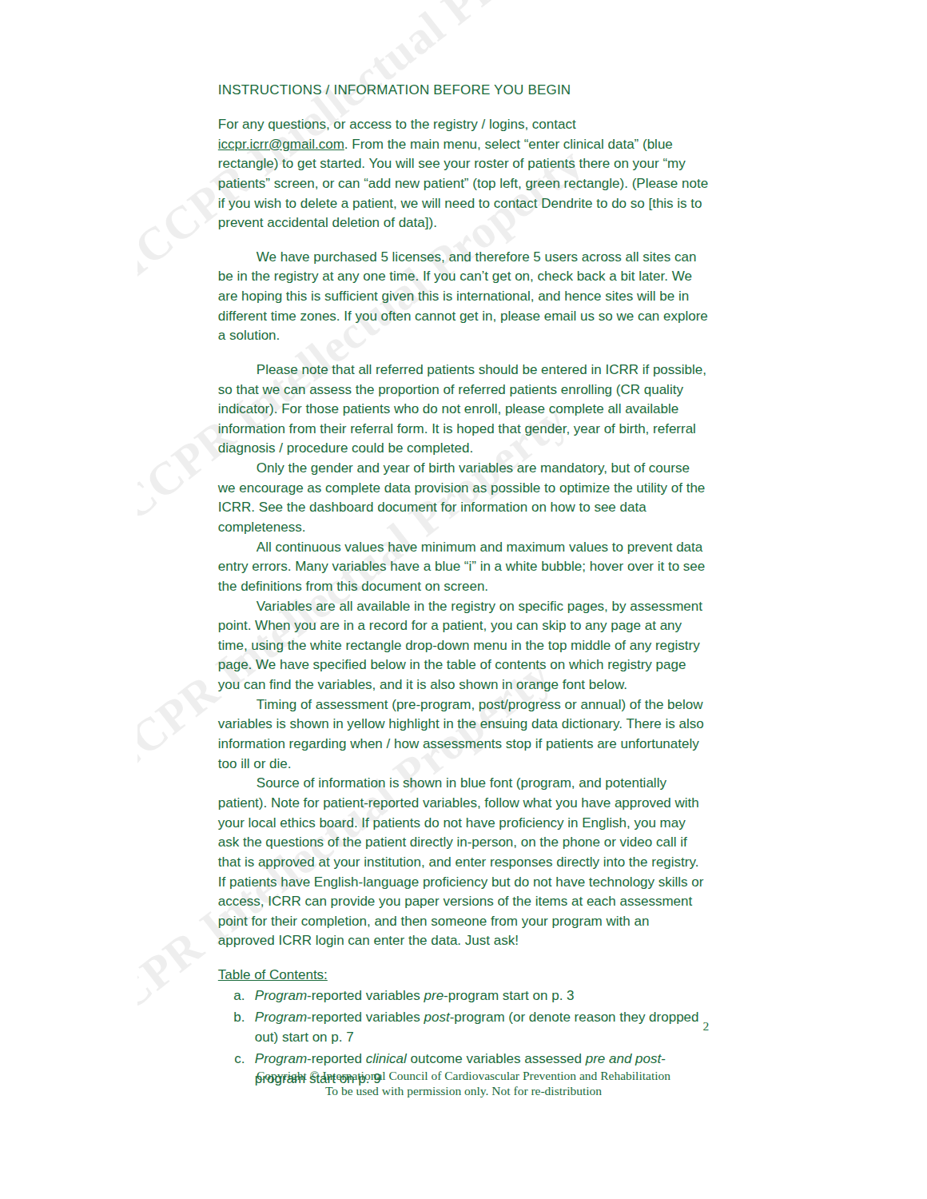ICCPR Intellectual Property
ICCPR Intellectual Property
ICCPR Intellectual Property
ICCPR Intellectual Property
INSTRUCTIONS / INFORMATION BEFORE YOU BEGIN
For any questions, or access to the registry / logins, contact iccpr.icrr@gmail.com. From the main menu, select “enter clinical data” (blue rectangle) to get started. You will see your roster of patients there on your “my patients” screen, or can “add new patient” (top left, green rectangle). (Please note if you wish to delete a patient, we will need to contact Dendrite to do so [this is to prevent accidental deletion of data]).
We have purchased 5 licenses, and therefore 5 users across all sites can be in the registry at any one time. If you can’t get on, check back a bit later. We are hoping this is sufficient given this is international, and hence sites will be in different time zones. If you often cannot get in, please email us so we can explore a solution.
Please note that all referred patients should be entered in ICRR if possible, so that we can assess the proportion of referred patients enrolling (CR quality indicator). For those patients who do not enroll, please complete all available information from their referral form. It is hoped that gender, year of birth, referral diagnosis / procedure could be completed.
Only the gender and year of birth variables are mandatory, but of course we encourage as complete data provision as possible to optimize the utility of the ICRR. See the dashboard document for information on how to see data completeness.
All continuous values have minimum and maximum values to prevent data entry errors. Many variables have a blue “i” in a white bubble; hover over it to see the definitions from this document on screen.
Variables are all available in the registry on specific pages, by assessment point. When you are in a record for a patient, you can skip to any page at any time, using the white rectangle drop-down menu in the top middle of any registry page. We have specified below in the table of contents on which registry page you can find the variables, and it is also shown in orange font below.
Timing of assessment (pre-program, post/progress or annual) of the below variables is shown in yellow highlight in the ensuing data dictionary. There is also information regarding when / how assessments stop if patients are unfortunately too ill or die.
Source of information is shown in blue font (program, and potentially patient). Note for patient-reported variables, follow what you have approved with your local ethics board. If patients do not have proficiency in English, you may ask the questions of the patient directly in-person, on the phone or video call if that is approved at your institution, and enter responses directly into the registry. If patients have English-language proficiency but do not have technology skills or access, ICRR can provide you paper versions of the items at each assessment point for their completion, and then someone from your program with an approved ICRR login can enter the data. Just ask!
Table of Contents:
Program-reported variables pre-program start on p. 3
Program-reported variables post-program (or denote reason they dropped out) start on p. 7
Program-reported clinical outcome variables assessed pre and post-program start on p. 9
2
Copyright © International Council of Cardiovascular Prevention and Rehabilitation
To be used with permission only. Not for re-distribution